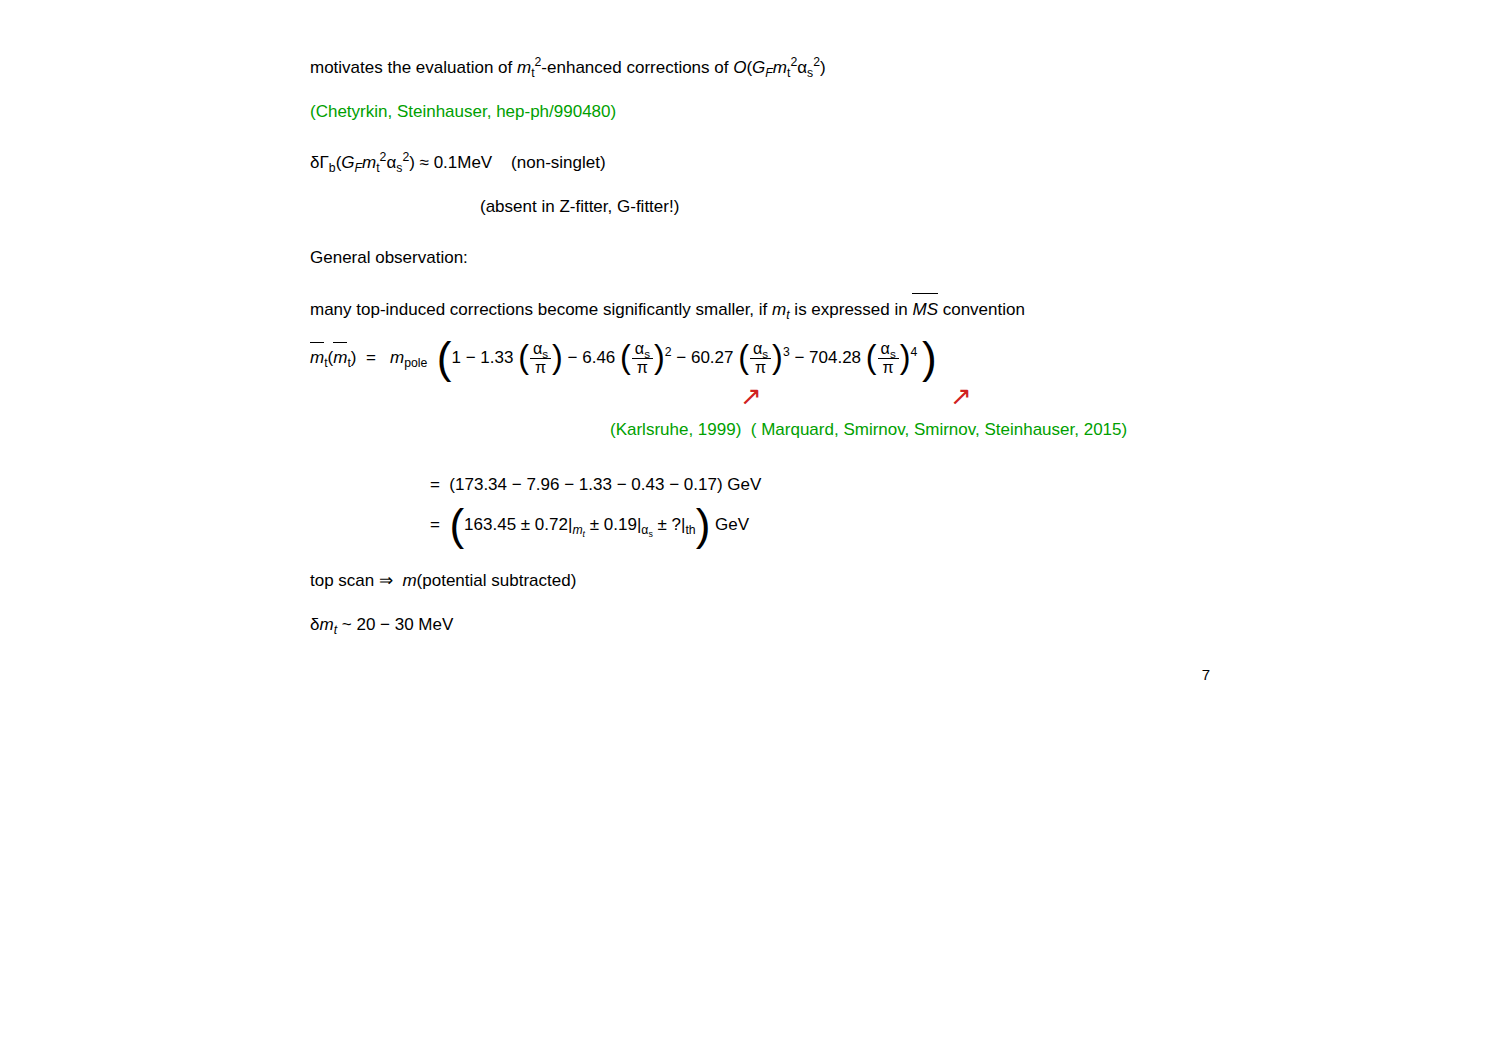motivates the evaluation of mt2-enhanced corrections of O(GFmt2αs2)
(Chetyrkin, Steinhauser, hep-ph/990480)
δΓb(GFmt2αs2) ≈ 0.1MeV (non-singlet)
(absent in Z-fitter, G-fitter!)
General observation:
many top-induced corrections become significantly smaller, if mt is expressed in MS convention
mt(mt) = mpole (1 − 1.33 (αs π) − 6.46 (αs π)2 − 60.27 (αs π)3 − 704.28 (αs π)4 )
↗ ↗
(Karlsruhe, 1999) ( Marquard, Smirnov, Smirnov, Steinhauser, 2015)
= (173.34 − 7.96 − 1.33 − 0.43 − 0.17) GeV
= (163.45 ± 0.72|mt ± 0.19|αs ± ?|th) GeV
top scan ⇒ m(potential subtracted)
δmt ~ 20 − 30 MeV
7